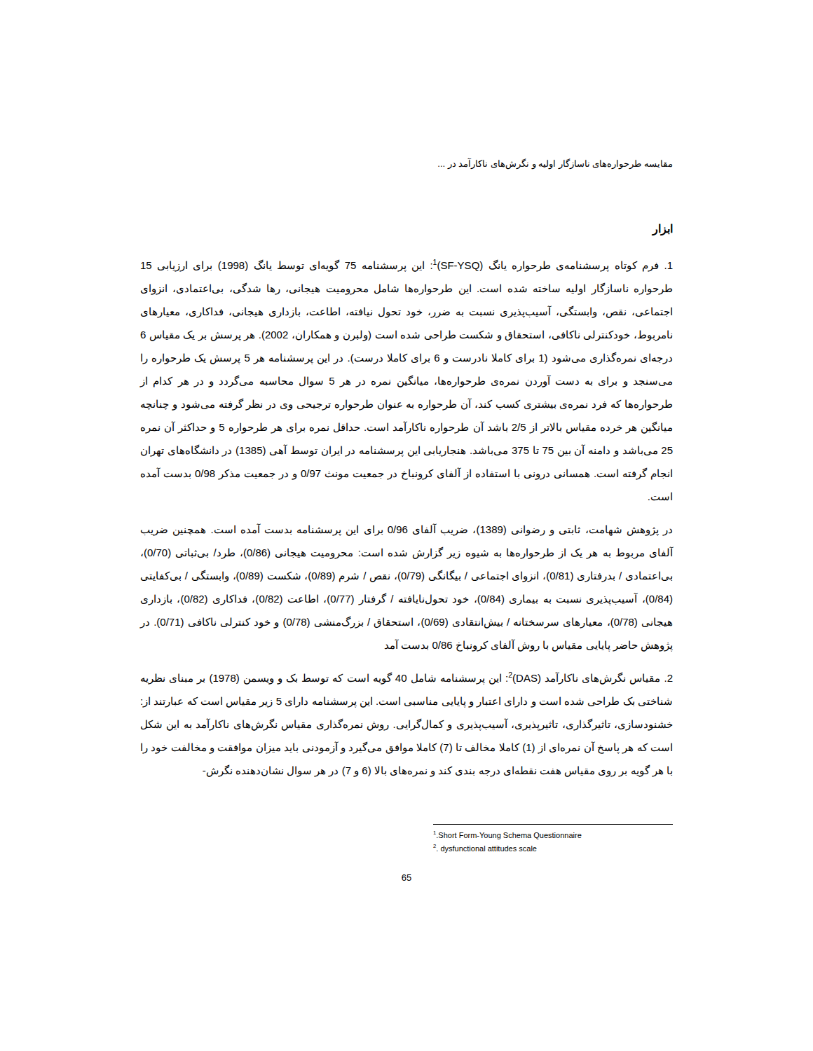مقایسه طرحواره‌های ناسازگار اولیه و نگرش‌های ناکارآمد در ...
ابزار
1. فرم کوتاه پرسشنامه‌ی طرحواره یانگ (SF-YSQ)1: این پرسشنامه 75 گویه‌ای توسط یانگ (1998) برای ارزیابی 15 طرحواره ناسازگار اولیه ساخته شده است. این طرحواره‌ها شامل محرومیت هیجانی، رها شدگی، بی‌اعتمادی، انزوای اجتماعی، نقص، وابستگی، آسیب‌پذیری نسبت به ضرر، خود تحول نیافته، اطاعت، بازداری هیجانی، فداکاری، معیارهای نامربوط، خودکنترلی ناکافی، استحقاق و شکست طراحی شده است (ولبرن و همکاران، 2002). هر پرسش بر یک مقیاس 6 درجه‌ای نمره‌گذاری می‌شود (1 برای کاملا نادرست و 6 برای کاملا درست). در این پرسشنامه هر 5 پرسش یک طرحواره را می‌سنجد و برای به دست آوردن نمره‌ی طرحواره‌ها، میانگین نمره در هر 5 سوال محاسبه می‌گردد و در هر کدام از طرحواره‌ها که فرد نمره‌ی بیشتری کسب کند، آن طرحواره به عنوان طرحواره ترجیحی وی در نظر گرفته می‌شود و چنانچه میانگین هر خرده مقیاس بالاتر از 2/5 باشد آن طرحواره ناکارآمد است. حداقل نمره برای هر طرحواره 5 و حداکثر آن نمره 25 می‌باشد و دامنه آن بین 75 تا 375 می‌باشد. هنجاریابی این پرسشنامه در ایران توسط آهی (1385) در دانشگاه‌های تهران انجام گرفته است. همسانی درونی با استفاده از آلفای کرونباخ در جمعیت مونث 0/97 و در جمعیت مذکر 0/98 بدست آمده است.
در پژوهش شهامت، ثابتی و رضوانی (1389)، ضریب آلفای 0/96 برای این پرسشنامه بدست آمده است. همچنین ضریب آلفای مربوط به هر یک از طرحواره‌ها به شیوه زیر گزارش شده است: محرومیت هیجانی (0/86)، طرد/ بی‌ثباتی (0/70)، بی‌اعتمادی / بدرفتاری (0/81)، انزوای اجتماعی / بیگانگی (0/79)، نقص / شرم (0/89)، شکست (0/89)، وابستگی / بی‌کفایتی (0/84)، آسیب‌پذیری نسبت به بیماری (0/84)، خود تحول‌نایافته / گرفتار (0/77)، اطاعت (0/82)، فداکاری (0/82)، بازداری هیجانی (0/78)، معیارهای سرسختانه / بیش‌انتقادی (0/69)، استحقاق / بزرگ‌منشی (0/78) و خود کنترلی ناکافی (0/71). در پژوهش حاضر پایایی مقیاس با روش آلفای کرونباخ 0/86 بدست آمد
2. مقیاس نگرش‌های ناکارآمد (DAS)2: این پرسشنامه شامل 40 گویه است که توسط بک و ویسمن (1978) بر مبنای نظریه شناختی بک طراحی شده است و دارای اعتبار و پایایی مناسبی است. این پرسشنامه دارای 5 زیر مقیاس است که عبارتند از: خشنودسازی، تاثیرگذاری، تاثیرپذیری، آسیب‌پذیری و کمال‌گرایی. روش نمره‌گذاری مقیاس نگرش‌های ناکارآمد به این شکل است که هر پاسخ آن نمره‌ای از (1) کاملا مخالف تا (7) کاملا موافق می‌گیرد و آزمودنی باید میزان موافقت و مخالفت خود را با هر گویه بر روی مقیاس هفت نقطه‌ای درجه بندی کند و نمره‌های بالا (6 و 7) در هر سوال نشان‌دهنده نگرش-
1.Short Form-Young Schema Questionnaire
2. dysfunctional attitudes scale
65